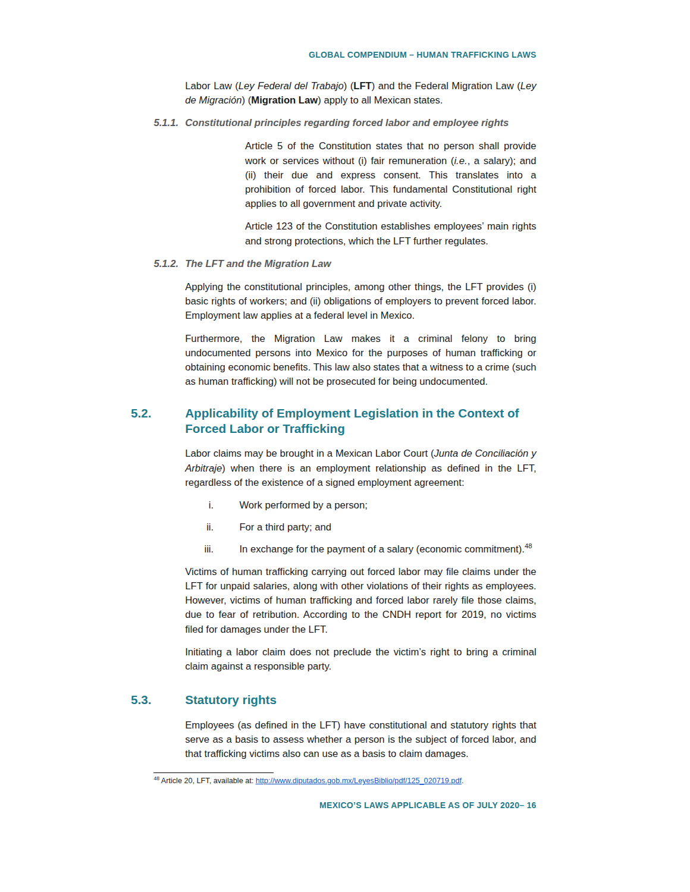GLOBAL COMPENDIUM – HUMAN TRAFFICKING LAWS
Labor Law (Ley Federal del Trabajo) (LFT) and the Federal Migration Law (Ley de Migración) (Migration Law) apply to all Mexican states.
5.1.1. Constitutional principles regarding forced labor and employee rights
Article 5 of the Constitution states that no person shall provide work or services without (i) fair remuneration (i.e., a salary); and (ii) their due and express consent. This translates into a prohibition of forced labor. This fundamental Constitutional right applies to all government and private activity.
Article 123 of the Constitution establishes employees’ main rights and strong protections, which the LFT further regulates.
5.1.2. The LFT and the Migration Law
Applying the constitutional principles, among other things, the LFT provides (i) basic rights of workers; and (ii) obligations of employers to prevent forced labor. Employment law applies at a federal level in Mexico.
Furthermore, the Migration Law makes it a criminal felony to bring undocumented persons into Mexico for the purposes of human trafficking or obtaining economic benefits. This law also states that a witness to a crime (such as human trafficking) will not be prosecuted for being undocumented.
5.2. Applicability of Employment Legislation in the Context of Forced Labor or Trafficking
Labor claims may be brought in a Mexican Labor Court (Junta de Conciliación y Arbitraje) when there is an employment relationship as defined in the LFT, regardless of the existence of a signed employment agreement:
i. Work performed by a person;
ii. For a third party; and
iii. In exchange for the payment of a salary (economic commitment).48
Victims of human trafficking carrying out forced labor may file claims under the LFT for unpaid salaries, along with other violations of their rights as employees. However, victims of human trafficking and forced labor rarely file those claims, due to fear of retribution. According to the CNDH report for 2019, no victims filed for damages under the LFT.
Initiating a labor claim does not preclude the victim’s right to bring a criminal claim against a responsible party.
5.3. Statutory rights
Employees (as defined in the LFT) have constitutional and statutory rights that serve as a basis to assess whether a person is the subject of forced labor, and that trafficking victims also can use as a basis to claim damages.
48 Article 20, LFT, available at: http://www.diputados.gob.mx/LeyesBiblio/pdf/125_020719.pdf.
MEXICO’S LAWS APPLICABLE AS OF JULY 2020– 16